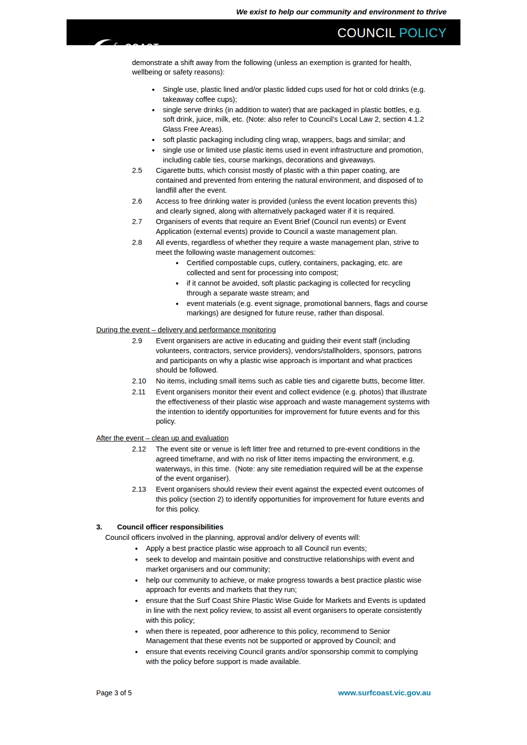We exist to help our community and environment to thrive
S urf COAST S H I R E
COUNCIL POLICY
demonstrate a shift away from the following (unless an exemption is granted for health, wellbeing or safety reasons):
Single use, plastic lined and/or plastic lidded cups used for hot or cold drinks (e.g. takeaway coffee cups);
single serve drinks (in addition to water) that are packaged in plastic bottles, e.g. soft drink, juice, milk, etc. (Note: also refer to Council’s Local Law 2, section 4.1.2 Glass Free Areas).
soft plastic packaging including cling wrap, wrappers, bags and similar; and
single use or limited use plastic items used in event infrastructure and promotion, including cable ties, course markings, decorations and giveaways.
2.5 Cigarette butts, which consist mostly of plastic with a thin paper coating, are contained and prevented from entering the natural environment, and disposed of to landfill after the event.
2.6 Access to free drinking water is provided (unless the event location prevents this) and clearly signed, along with alternatively packaged water if it is required.
2.7 Organisers of events that require an Event Brief (Council run events) or Event Application (external events) provide to Council a waste management plan.
2.8 All events, regardless of whether they require a waste management plan, strive to meet the following waste management outcomes:
Certified compostable cups, cutlery, containers, packaging, etc. are collected and sent for processing into compost;
if it cannot be avoided, soft plastic packaging is collected for recycling through a separate waste stream; and
event materials (e.g. event signage, promotional banners, flags and course markings) are designed for future reuse, rather than disposal.
During the event – delivery and performance monitoring
2.9 Event organisers are active in educating and guiding their event staff (including volunteers, contractors, service providers), vendors/stallholders, sponsors, patrons and participants on why a plastic wise approach is important and what practices should be followed.
2.10 No items, including small items such as cable ties and cigarette butts, become litter.
2.11 Event organisers monitor their event and collect evidence (e.g. photos) that illustrate the effectiveness of their plastic wise approach and waste management systems with the intention to identify opportunities for improvement for future events and for this policy.
After the event – clean up and evaluation
2.12 The event site or venue is left litter free and returned to pre-event conditions in the agreed timeframe, and with no risk of litter items impacting the environment, e.g. waterways, in this time. (Note: any site remediation required will be at the expense of the event organiser).
2.13 Event organisers should review their event against the expected event outcomes of this policy (section 2) to identify opportunities for improvement for future events and for this policy.
3. Council officer responsibilities
Council officers involved in the planning, approval and/or delivery of events will:
Apply a best practice plastic wise approach to all Council run events;
seek to develop and maintain positive and constructive relationships with event and market organisers and our community;
help our community to achieve, or make progress towards a best practice plastic wise approach for events and markets that they run;
ensure that the Surf Coast Shire Plastic Wise Guide for Markets and Events is updated in line with the next policy review, to assist all event organisers to operate consistently with this policy;
when there is repeated, poor adherence to this policy, recommend to Senior Management that these events not be supported or approved by Council; and
ensure that events receiving Council grants and/or sponsorship commit to complying with the policy before support is made available.
Page 3 of 5
www.surfcoast.vic.gov.au